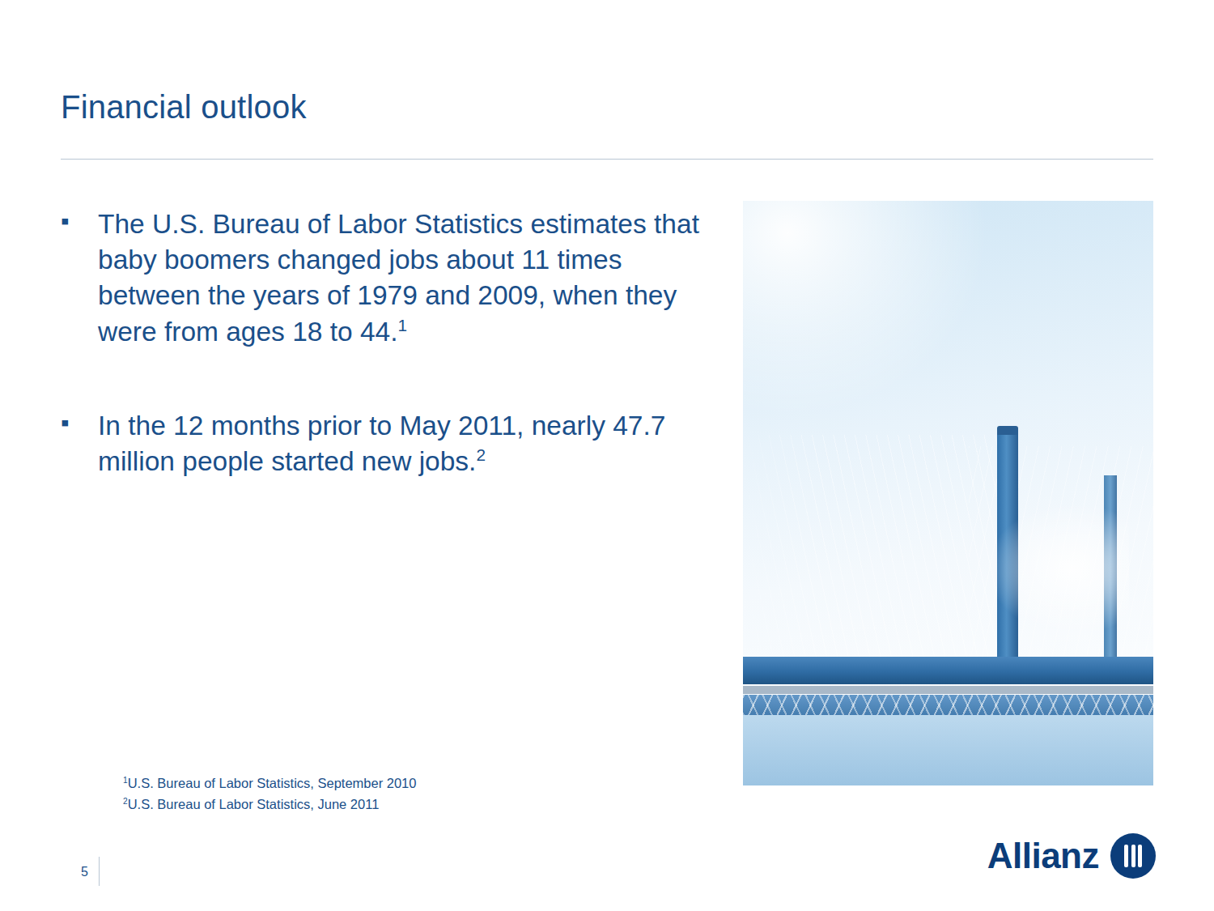Financial outlook
The U.S. Bureau of Labor Statistics estimates that baby boomers changed jobs about 11 times between the years of 1979 and 2009, when they were from ages 18 to 44.1
In the 12 months prior to May 2011, nearly 47.7 million people started new jobs.2
1U.S. Bureau of Labor Statistics, September 2010
2U.S. Bureau of Labor Statistics, June 2011
5
Allianz